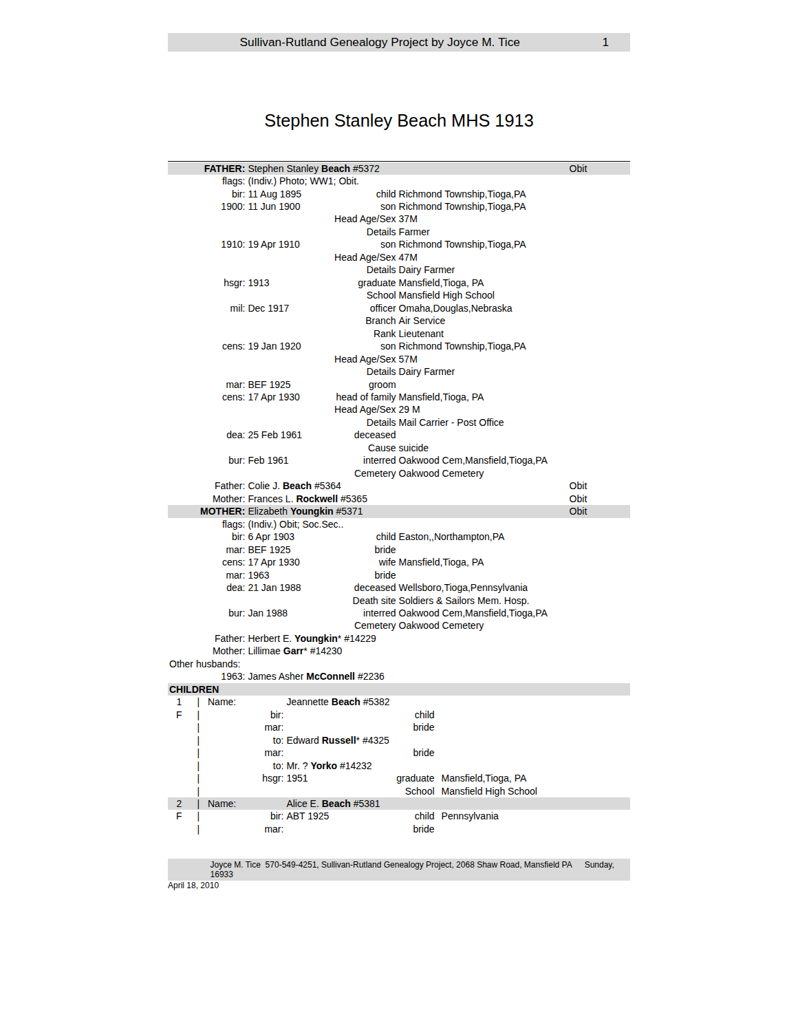Sullivan-Rutland Genealogy Project by Joyce M. Tice 1
Stephen Stanley Beach MHS 1913
| FATHER: | Stephen Stanley Beach #5372 | | Obit |
| flags: | (Indiv.) Photo; WW1; Obit. |
| bir: | 11 Aug 1895 | child | Richmond Township,Tioga,PA | |
| 1900: | 11 Jun 1900 | son | Richmond Township,Tioga,PA | |
| | | Head Age/Sex | 37M | |
| | | Details | Farmer | |
| 1910: | 19 Apr 1910 | son | Richmond Township,Tioga,PA | |
| | | Head Age/Sex | 47M | |
| | | Details | Dairy Farmer | |
| hsgr: | 1913 | graduate | Mansfield,Tioga, PA | |
| | | School | Mansfield High School | |
| mil: | Dec 1917 | officer | Omaha,Douglas,Nebraska | |
| | | Branch | Air Service | |
| | | Rank | Lieutenant | |
| cens: | 19 Jan 1920 | son | Richmond Township,Tioga,PA | |
| | | Head Age/Sex | 57M | |
| | | Details | Dairy Farmer | |
| mar: | BEF 1925 | groom | | |
| cens: | 17 Apr 1930 | head of family | Mansfield,Tioga, PA | |
| | | Head Age/Sex | 29 M | |
| | | Details | Mail Carrier - Post Office | |
| dea: | 25 Feb 1961 | deceased | | |
| | | Cause | suicide | |
| bur: | Feb 1961 | interred | Oakwood Cem,Mansfield,Tioga,PA | |
| | | Cemetery | Oakwood Cemetery | |
| Father: | Colie J. Beach #5364 | Obit |
| Mother: | Frances L. Rockwell #5365 | Obit |
| MOTHER: | Elizabeth Youngkin #5371 | Obit |
| flags: | (Indiv.) Obit; Soc.Sec.. |
| bir: | 6 Apr 1903 | child | Easton,,Northampton,PA | |
| mar: | BEF 1925 | bride | | |
| cens: | 17 Apr 1930 | wife | Mansfield,Tioga, PA | |
| mar: | 1963 | bride | | |
| dea: | 21 Jan 1988 | deceased | Wellsboro,Tioga,Pennsylvania | |
| | | Death site | Soldiers & Sailors Mem. Hosp. | |
| bur: | Jan 1988 | interred | Oakwood Cem,Mansfield,Tioga,PA | |
| | | Cemetery | Oakwood Cemetery | |
| Father: | Herbert E. Youngkin * #14229 | |
| Mother: | Lillimae Garr * #14230 | |
| Other husbands: |
| 1963: | James Asher McConnell #2236 | |
| CHILDREN |
| 1 | / | Name: | Jeannette Beach #5382 | |
| F | / | bir: | / / child / / | |
| | / | mar: | / / bride / / | |
| | / | to: | Edward Russell * #4325 | |
| | / | mar: | / / bride / / | |
| | / | to: | Mr. ? Yorko #14232 | |
| | / | hsgr: | / 1951 / graduate / Mansfield,Tioga, PA / | |
| | / | | / / School / Mansfield High School / | |
| 2 | / | Name: | Alice E. Beach #5381 | |
| F | / | bir: | / ABT 1925 / child / Pennsylvania / | |
| | / | mar: | / / bride / / | |
Joyce M. Tice 570-549-4251, Sullivan-Rutland Genealogy Project, 2068 Shaw Road, Mansfield PA 16933 Sunday,
April 18, 2010